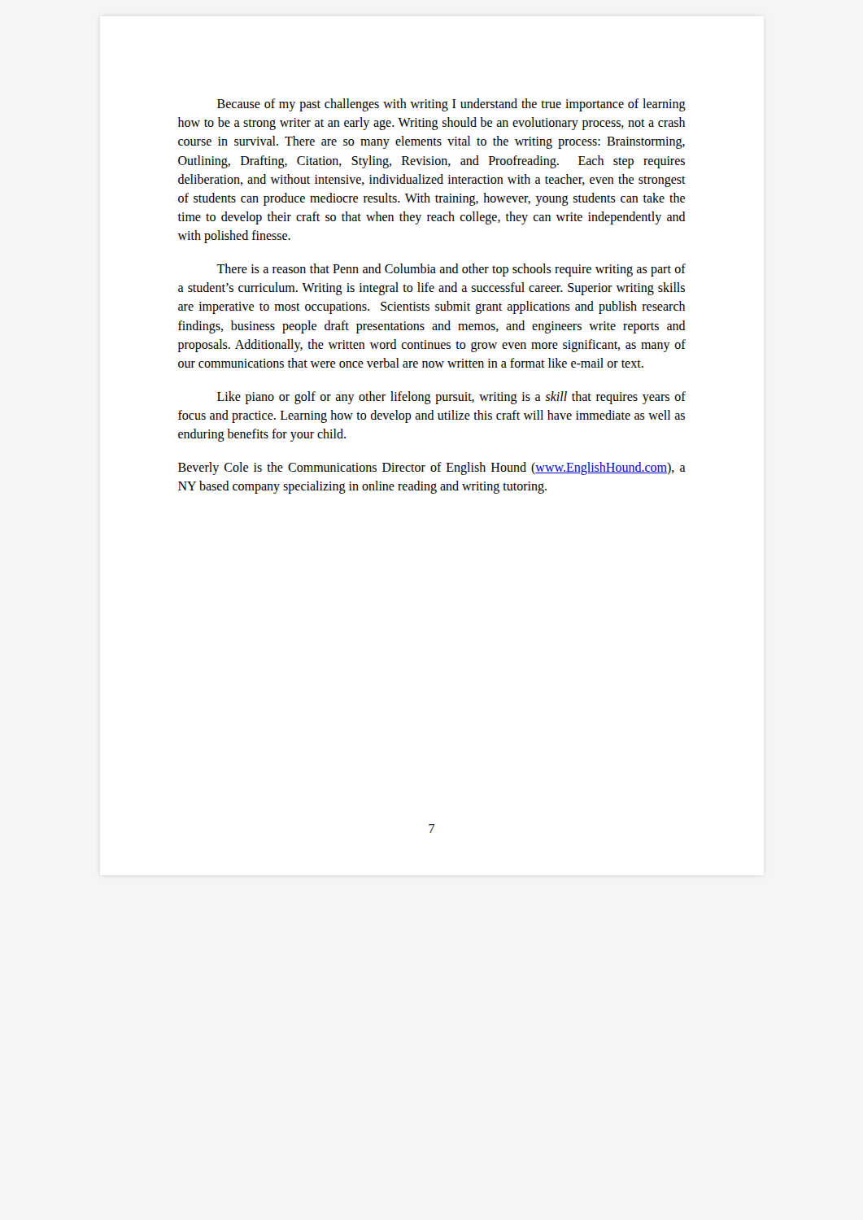Because of my past challenges with writing I understand the true importance of learning how to be a strong writer at an early age. Writing should be an evolutionary process, not a crash course in survival. There are so many elements vital to the writing process: Brainstorming, Outlining, Drafting, Citation, Styling, Revision, and Proofreading. Each step requires deliberation, and without intensive, individualized interaction with a teacher, even the strongest of students can produce mediocre results. With training, however, young students can take the time to develop their craft so that when they reach college, they can write independently and with polished finesse.
There is a reason that Penn and Columbia and other top schools require writing as part of a student’s curriculum. Writing is integral to life and a successful career. Superior writing skills are imperative to most occupations. Scientists submit grant applications and publish research findings, business people draft presentations and memos, and engineers write reports and proposals. Additionally, the written word continues to grow even more significant, as many of our communications that were once verbal are now written in a format like e-mail or text.
Like piano or golf or any other lifelong pursuit, writing is a skill that requires years of focus and practice. Learning how to develop and utilize this craft will have immediate as well as enduring benefits for your child.
Beverly Cole is the Communications Director of English Hound (www.EnglishHound.com), a NY based company specializing in online reading and writing tutoring.
7